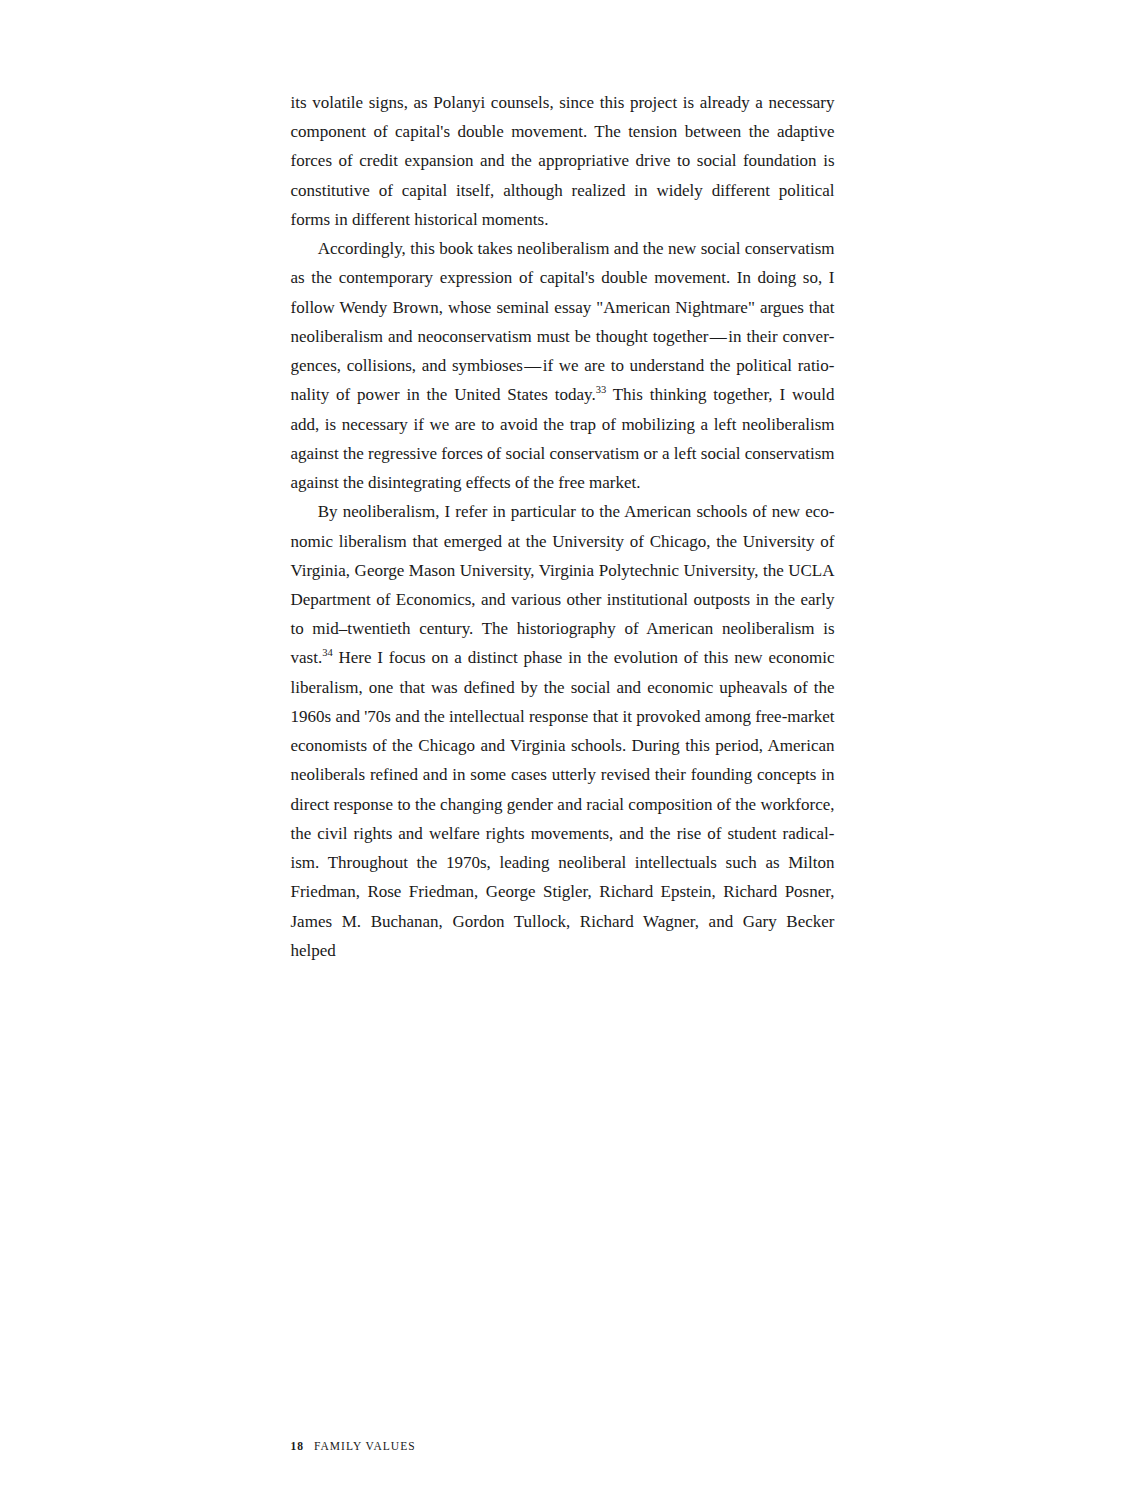its volatile signs, as Polanyi counsels, since this project is already a necessary component of capital's double movement. The tension between the adaptive forces of credit expansion and the appropriative drive to social foundation is constitutive of capital itself, although realized in widely different political forms in different historical moments.
Accordingly, this book takes neoliberalism and the new social conservatism as the contemporary expression of capital's double movement. In doing so, I follow Wendy Brown, whose seminal essay "American Nightmare" argues that neoliberalism and neoconservatism must be thought together — in their convergences, collisions, and symbioses — if we are to understand the political rationality of power in the United States today.33 This thinking together, I would add, is necessary if we are to avoid the trap of mobilizing a left neoliberalism against the regressive forces of social conservatism or a left social conservatism against the disintegrating effects of the free market.
By neoliberalism, I refer in particular to the American schools of new economic liberalism that emerged at the University of Chicago, the University of Virginia, George Mason University, Virginia Polytechnic University, the UCLA Department of Economics, and various other institutional outposts in the early to mid–twentieth century. The historiography of American neoliberalism is vast.34 Here I focus on a distinct phase in the evolution of this new economic liberalism, one that was defined by the social and economic upheavals of the 1960s and '70s and the intellectual response that it provoked among free-market economists of the Chicago and Virginia schools. During this period, American neoliberals refined and in some cases utterly revised their founding concepts in direct response to the changing gender and racial composition of the workforce, the civil rights and welfare rights movements, and the rise of student radicalism. Throughout the 1970s, leading neoliberal intellectuals such as Milton Friedman, Rose Friedman, George Stigler, Richard Epstein, Richard Posner, James M. Buchanan, Gordon Tullock, Richard Wagner, and Gary Becker helped
18 Family Values